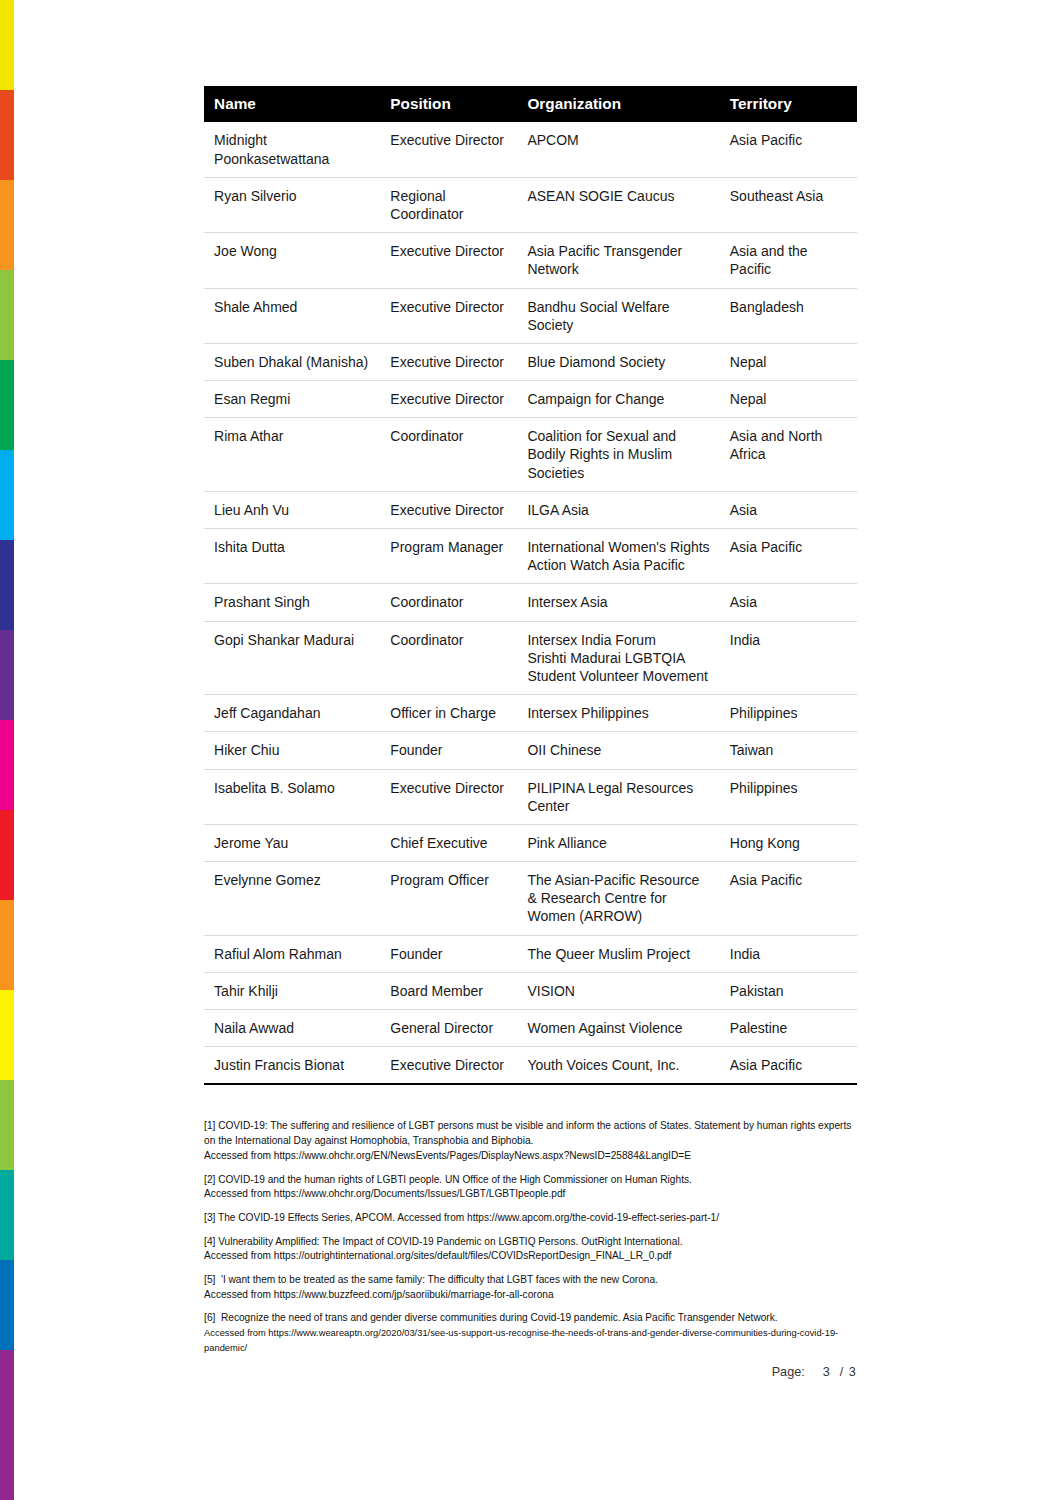| Name | Position | Organization | Territory |
| --- | --- | --- | --- |
| Midnight Poonkasetwattana | Executive Director | APCOM | Asia Pacific |
| Ryan Silverio | Regional Coordinator | ASEAN SOGIE Caucus | Southeast Asia |
| Joe Wong | Executive Director | Asia Pacific Transgender Network | Asia and the Pacific |
| Shale Ahmed | Executive Director | Bandhu Social Welfare Society | Bangladesh |
| Suben Dhakal (Manisha) | Executive Director | Blue Diamond Society | Nepal |
| Esan Regmi | Executive Director | Campaign for Change | Nepal |
| Rima Athar | Coordinator | Coalition for Sexual and Bodily Rights in Muslim Societies | Asia and North Africa |
| Lieu Anh Vu | Executive Director | ILGA Asia | Asia |
| Ishita Dutta | Program Manager | International Women's Rights Action Watch Asia Pacific | Asia Pacific |
| Prashant Singh | Coordinator | Intersex Asia | Asia |
| Gopi Shankar Madurai | Coordinator | Intersex India Forum Srishti Madurai LGBTQIA Student Volunteer Movement | India |
| Jeff Cagandahan | Officer in Charge | Intersex Philippines | Philippines |
| Hiker Chiu | Founder | OII Chinese | Taiwan |
| Isabelita B. Solamo | Executive Director | PILIPINA Legal Resources Center | Philippines |
| Jerome Yau | Chief Executive | Pink Alliance | Hong Kong |
| Evelynne Gomez | Program Officer | The Asian-Pacific Resource & Research Centre for Women (ARROW) | Asia Pacific |
| Rafiul Alom Rahman | Founder | The Queer Muslim Project | India |
| Tahir Khilji | Board Member | VISION | Pakistan |
| Naila Awwad | General Director | Women Against Violence | Palestine |
| Justin Francis Bionat | Executive Director | Youth Voices Count, Inc. | Asia Pacific |
[1] COVID-19: The suffering and resilience of LGBT persons must be visible and inform the actions of States. Statement by human rights experts on the International Day against Homophobia, Transphobia and Biphobia.
Accessed from https://www.ohchr.org/EN/NewsEvents/Pages/DisplayNews.aspx?NewsID=25884&LangID=E
[2] COVID-19 and the human rights of LGBTI people. UN Office of the High Commissioner on Human Rights.
Accessed from https://www.ohchr.org/Documents/Issues/LGBT/LGBTIpeople.pdf
[3] The COVID-19 Effects Series, APCOM. Accessed from https://www.apcom.org/the-covid-19-effect-series-part-1/
[4] Vulnerability Amplified: The Impact of COVID-19 Pandemic on LGBTIQ Persons. OutRight International.
Accessed from https://outrightinternational.org/sites/default/files/COVIDsReportDesign_FINAL_LR_0.pdf
[5] 'I want them to be treated as the same family: The difficulty that LGBT faces with the new Corona.
Accessed from https://www.buzzfeed.com/jp/saoriibuki/marriage-for-all-corona
[6] Recognize the need of trans and gender diverse communities during Covid-19 pandemic. Asia Pacific Transgender Network.
Accessed from https://www.weareaptn.org/2020/03/31/see-us-support-us-recognise-the-needs-of-trans-and-gender-diverse-communities-during-covid-19-pandemic/
Page: 3 / 3